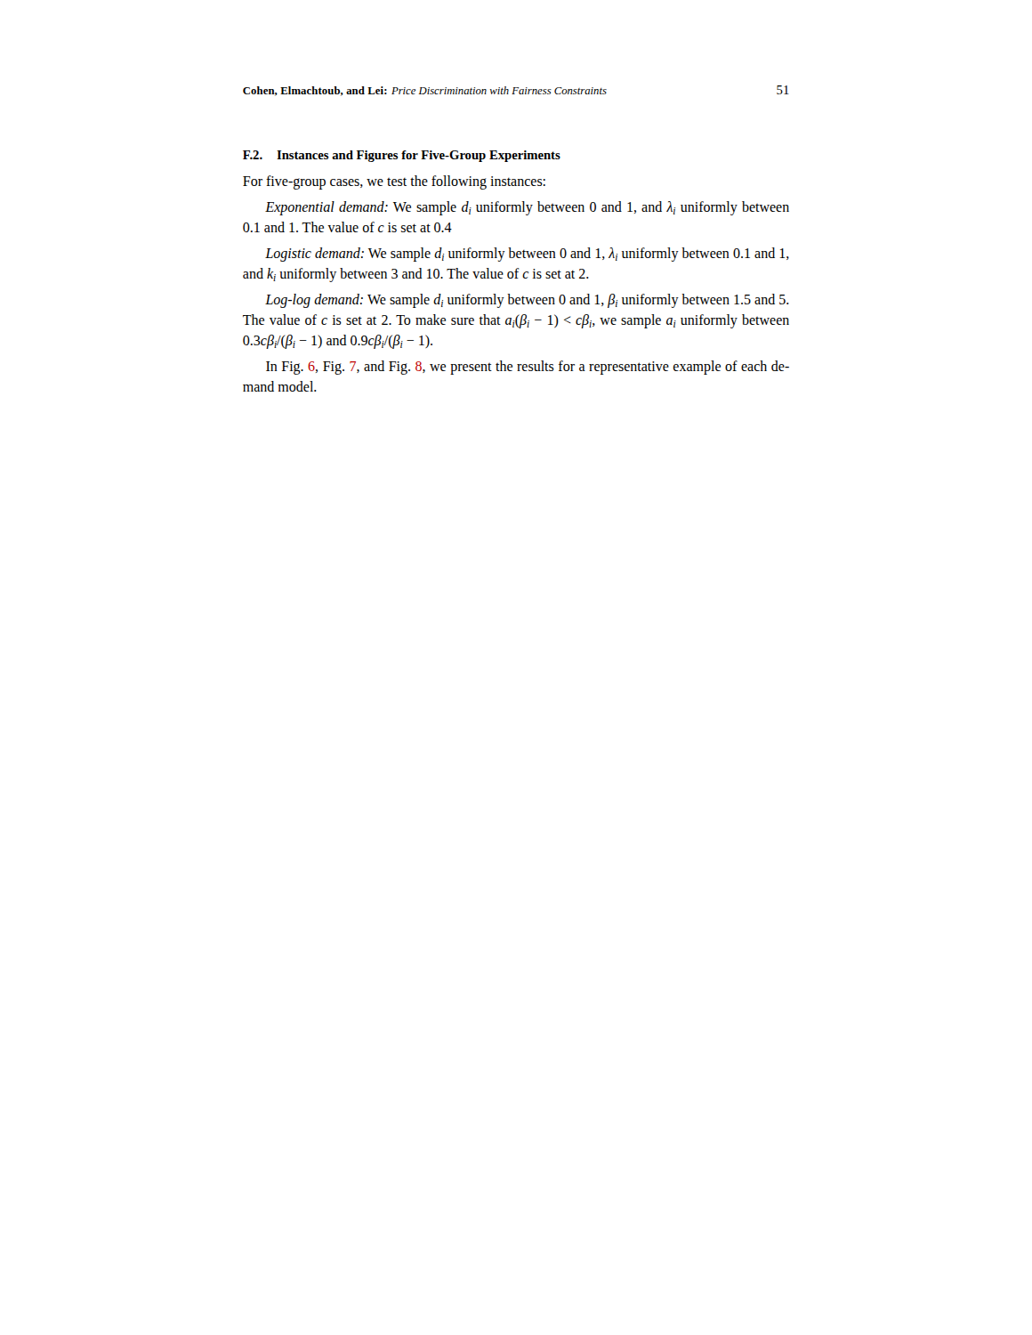Cohen, Elmachtoub, and Lei: Price Discrimination with Fairness Constraints
51
F.2. Instances and Figures for Five-Group Experiments
For five-group cases, we test the following instances:
Exponential demand: We sample di uniformly between 0 and 1, and λi uniformly between 0.1 and 1. The value of c is set at 0.4
Logistic demand: We sample di uniformly between 0 and 1, λi uniformly between 0.1 and 1, and ki uniformly between 3 and 10. The value of c is set at 2.
Log-log demand: We sample di uniformly between 0 and 1, βi uniformly between 1.5 and 5. The value of c is set at 2. To make sure that ai(βi − 1) < cβi, we sample ai uniformly between 0.3cβi/(βi − 1) and 0.9cβi/(βi − 1).
In Fig. 6, Fig. 7, and Fig. 8, we present the results for a representative example of each demand model.